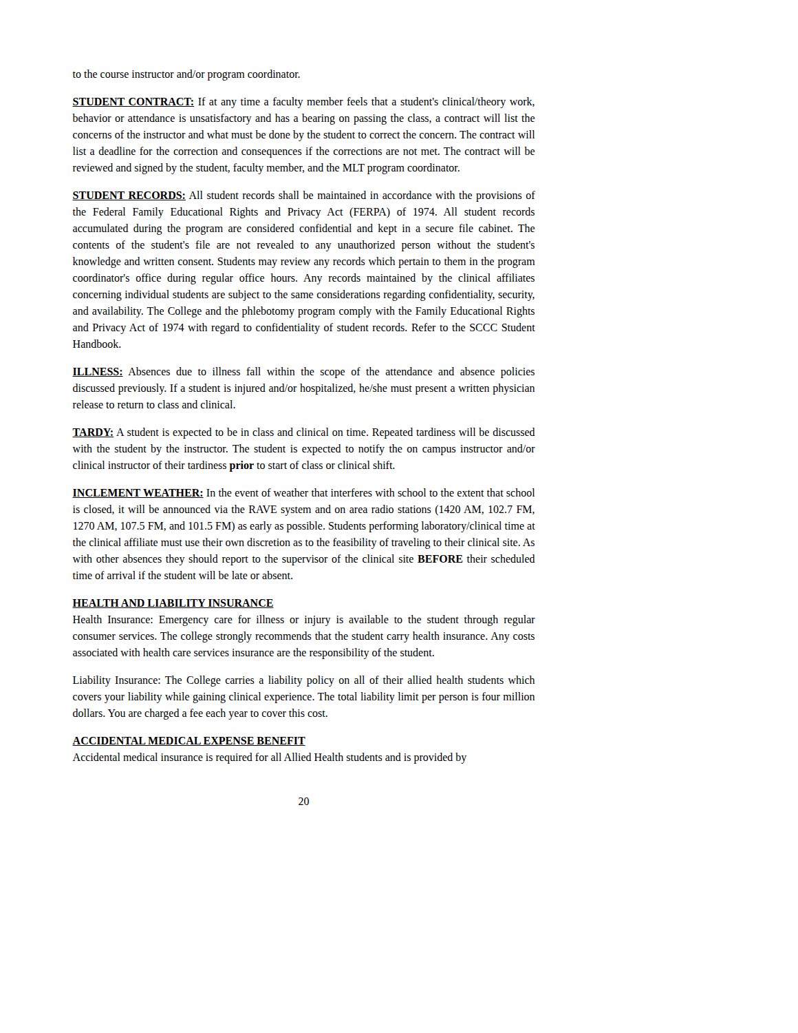to the course instructor and/or program coordinator.
STUDENT CONTRACT: If at any time a faculty member feels that a student's clinical/theory work, behavior or attendance is unsatisfactory and has a bearing on passing the class, a contract will list the concerns of the instructor and what must be done by the student to correct the concern. The contract will list a deadline for the correction and consequences if the corrections are not met. The contract will be reviewed and signed by the student, faculty member, and the MLT program coordinator.
STUDENT RECORDS: All student records shall be maintained in accordance with the provisions of the Federal Family Educational Rights and Privacy Act (FERPA) of 1974. All student records accumulated during the program are considered confidential and kept in a secure file cabinet. The contents of the student's file are not revealed to any unauthorized person without the student's knowledge and written consent. Students may review any records which pertain to them in the program coordinator's office during regular office hours. Any records maintained by the clinical affiliates concerning individual students are subject to the same considerations regarding confidentiality, security, and availability. The College and the phlebotomy program comply with the Family Educational Rights and Privacy Act of 1974 with regard to confidentiality of student records. Refer to the SCCC Student Handbook.
ILLNESS: Absences due to illness fall within the scope of the attendance and absence policies discussed previously. If a student is injured and/or hospitalized, he/she must present a written physician release to return to class and clinical.
TARDY: A student is expected to be in class and clinical on time. Repeated tardiness will be discussed with the student by the instructor. The student is expected to notify the on campus instructor and/or clinical instructor of their tardiness prior to start of class or clinical shift.
INCLEMENT WEATHER: In the event of weather that interferes with school to the extent that school is closed, it will be announced via the RAVE system and on area radio stations (1420 AM, 102.7 FM, 1270 AM, 107.5 FM, and 101.5 FM) as early as possible. Students performing laboratory/clinical time at the clinical affiliate must use their own discretion as to the feasibility of traveling to their clinical site. As with other absences they should report to the supervisor of the clinical site BEFORE their scheduled time of arrival if the student will be late or absent.
HEALTH AND LIABILITY INSURANCE
Health Insurance: Emergency care for illness or injury is available to the student through regular consumer services. The college strongly recommends that the student carry health insurance. Any costs associated with health care services insurance are the responsibility of the student.
Liability Insurance: The College carries a liability policy on all of their allied health students which covers your liability while gaining clinical experience. The total liability limit per person is four million dollars. You are charged a fee each year to cover this cost.
ACCIDENTAL MEDICAL EXPENSE BENEFIT
Accidental medical insurance is required for all Allied Health students and is provided by
20